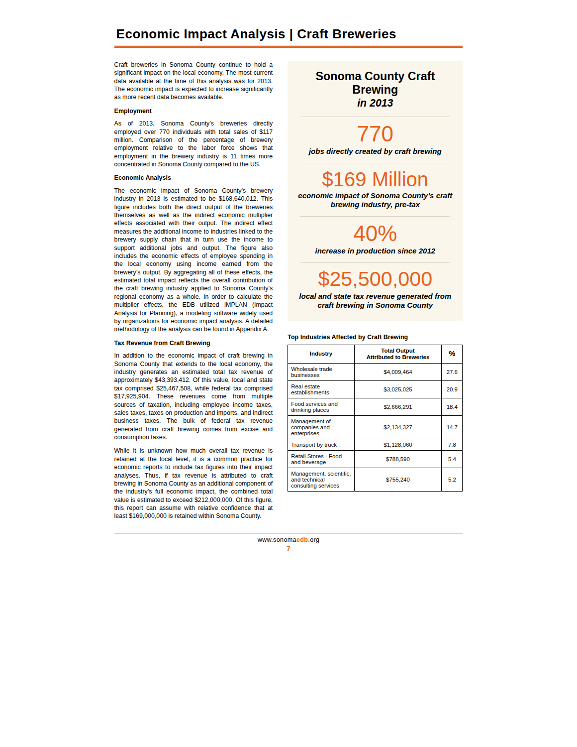Economic Impact Analysis | Craft Breweries
Craft breweries in Sonoma County continue to hold a significant impact on the local economy. The most current data available at the time of this analysis was for 2013. The economic impact is expected to increase significantly as more recent data becomes available.
Employment
As of 2013, Sonoma County’s breweries directly employed over 770 individuals with total sales of $117 million. Comparison of the percentage of brewery employment relative to the labor force shows that employment in the brewery industry is 11 times more concentrated in Sonoma County compared to the US.
Economic Analysis
The economic impact of Sonoma County’s brewery industry in 2013 is estimated to be $168,640,012. This figure includes both the direct output of the breweries themselves as well as the indirect economic multiplier effects associated with their output. The indirect effect measures the additional income to industries linked to the brewery supply chain that in turn use the income to support additional jobs and output. The figure also includes the economic effects of employee spending in the local economy using income earned from the brewery’s output. By aggregating all of these effects, the estimated total impact reflects the overall contribution of the craft brewing industry applied to Sonoma County’s regional economy as a whole. In order to calculate the multiplier effects, the EDB utilized IMPLAN (Impact Analysis for Planning), a modeling software widely used by organizations for economic impact analysis. A detailed methodology of the analysis can be found in Appendix A.
Tax Revenue from Craft Brewing
In addition to the economic impact of craft brewing in Sonoma County that extends to the local economy, the industry generates an estimated total tax revenue of approximately $43,393,412. Of this value, local and state tax comprised $25,467,508, while federal tax comprised $17,925,904. These revenues come from multiple sources of taxation, including employee income taxes, sales taxes, taxes on production and imports, and indirect business taxes. The bulk of federal tax revenue generated from craft brewing comes from excise and consumption taxes.
While it is unknown how much overall tax revenue is retained at the local level, it is a common practice for economic reports to include tax figures into their impact analyses. Thus, if tax revenue is attributed to craft brewing in Sonoma County as an additional component of the industry’s full economic impact, the combined total value is estimated to exceed $212,000,000. Of this figure, this report can assume with relative confidence that at least $169,000,000 is retained within Sonoma County.
Sonoma County Craft Brewingin 2013
770
jobs directly created by craft brewing
$169 Million
economic impact of Sonoma County’s craft brewing industry, pre-tax
40%
increase in production since 2012
$25,500,000
local and state tax revenue generated from craft brewing in Sonoma County
Top Industries Affected by Craft Brewing
| Industry | Total Output Attributed to Breweries | % |
| --- | --- | --- |
| Wholesale trade businesses | $4,009,464 | 27.6 |
| Real estate establishments | $3,025,025 | 20.9 |
| Food services and drinking places | $2,666,291 | 18.4 |
| Management of companies and enterprises | $2,134,327 | 14.7 |
| Transport by truck | $1,128,060 | 7.8 |
| Retail Stores - Food and beverage | $788,590 | 5.4 |
| Management, scientific, and technical consulting services | $755,240 | 5.2 |
www.sonomaedb.org
7